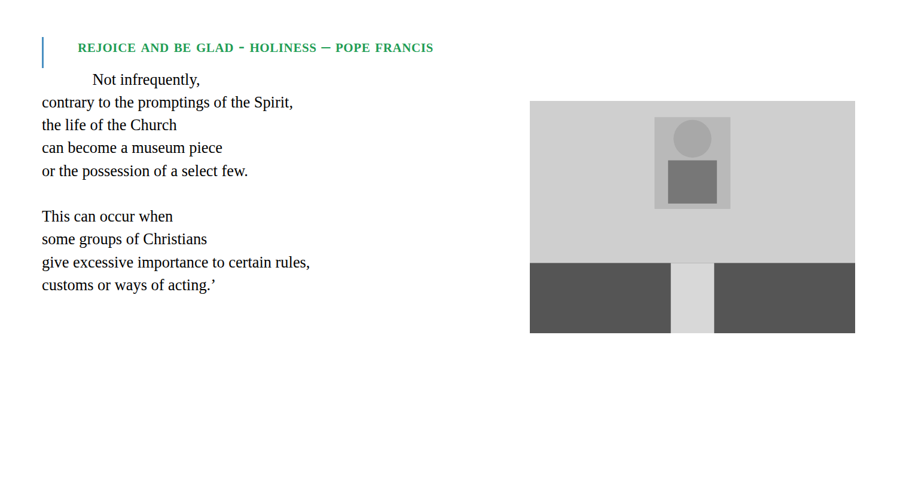Rejoice and be glad - Holiness – Pope Francis
Not infrequently,
contrary to the promptings of the Spirit,
the life of the Church
can become a museum piece
or the possession of a select few.
This can occur when
some groups of Christians
give excessive importance to certain rules,
customs or ways of acting.’